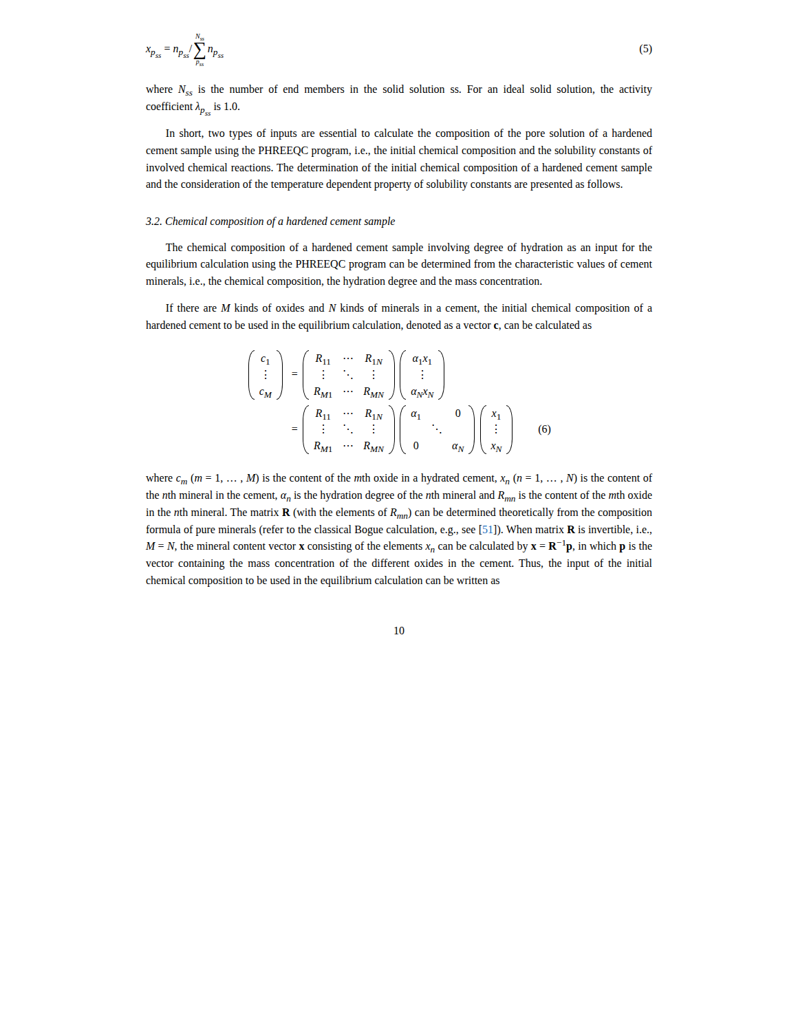xpss = npss/Nss∑pss npss
(5)
where Nss is the number of end members in the solid solution ss. For an ideal solid solution, the activity coefficient λpss is 1.0.
In short, two types of inputs are essential to calculate the composition of the pore solution of a hardened cement sample using the PHREEQC program, i.e., the initial chemical composition and the solubility constants of involved chemical reactions. The determination of the initial chemical composition of a hardened cement sample and the consideration of the temperature dependent property of solubility constants are presented as follows.
3.2. Chemical composition of a hardened cement sample
The chemical composition of a hardened cement sample involving degree of hydration as an input for the equilibrium calculation using the PHREEQC program can be determined from the characteristic values of cement minerals, i.e., the chemical composition, the hydration degree and the mass concentration.
If there are M kinds of oxides and N kinds of minerals in a cement, the initial chemical composition of a hardened cement to be used in the equilibrium calculation, denoted as a vector c, can be calculated as
| c 1 |
| ⋮ |
| c M |
=
| R 11 | ⋯ | R 1 N |
| ⋮ | ⋱ | ⋮ |
| R M 1 | ⋯ | R MN |
| α 1 x 1 |
| ⋮ |
| α N x N |
=
| R 11 | ⋯ | R 1 N |
| ⋮ | ⋱ | ⋮ |
| R M 1 | ⋯ | R MN |
| α 1 | | 0 |
| | ⋱ | |
| 0 | | α N |
| x 1 |
| ⋮ |
| x N |
(6)
where cm (m = 1, … , M) is the content of the mth oxide in a hydrated cement, xn (n = 1, … , N) is the content of the nth mineral in the cement, αn is the hydration degree of the nth mineral and Rmn is the content of the mth oxide in the nth mineral. The matrix R (with the elements of Rmn) can be determined theoretically from the composition formula of pure minerals (refer to the classical Bogue calculation, e.g., see [51]). When matrix R is invertible, i.e., M = N, the mineral content vector x consisting of the elements xn can be calculated by x = R−1p, in which p is the vector containing the mass concentration of the different oxides in the cement. Thus, the input of the initial chemical composition to be used in the equilibrium calculation can be written as
10